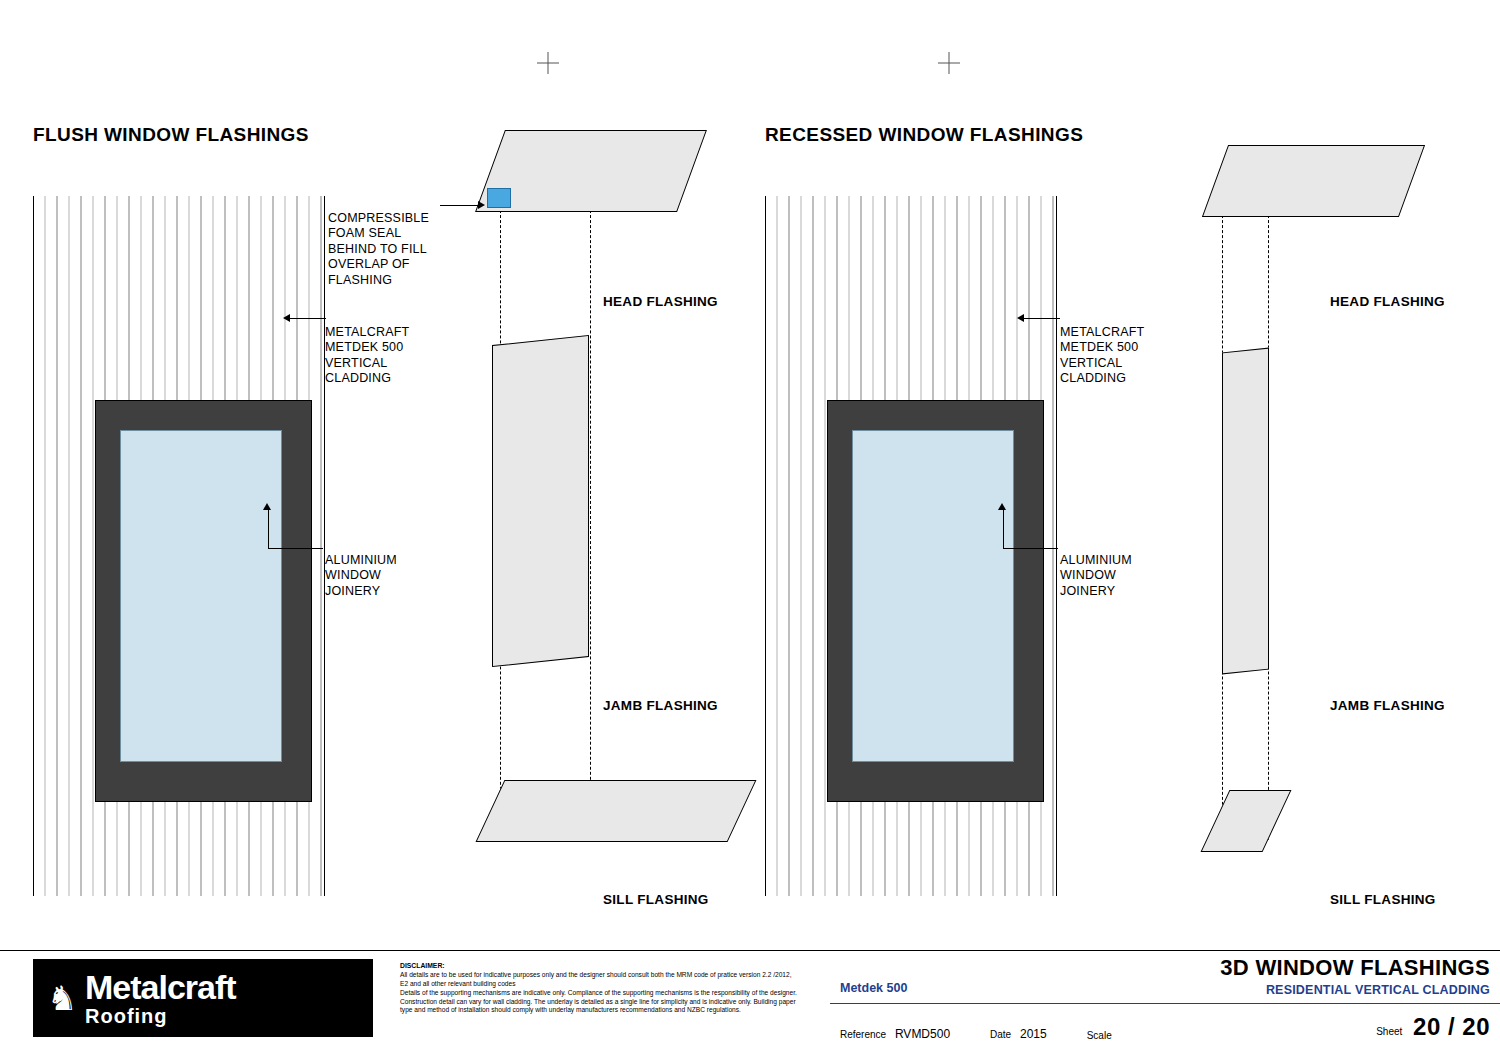FLUSH WINDOW FLASHINGS
COMPRESSIBLE
FOAM SEAL
BEHIND TO FILL
OVERLAP OF
FLASHING
METALCRAFT
METDEK 500
VERTICAL
CLADDING
ALUMINIUM
WINDOW
JOINERY
HEAD FLASHING
JAMB FLASHING
SILL FLASHING
RECESSED WINDOW FLASHINGS
METALCRAFT
METDEK 500
VERTICAL
CLADDING
ALUMINIUM
WINDOW
JOINERY
HEAD FLASHING
JAMB FLASHING
SILL FLASHING
♞ Metalcraft Roofing
DISCLAIMER:
All details are to be used for indicative purposes only and the designer should consult both the MRM code of pratice version 2.2 /2012, E2 and all other relevant building codes
Details of the supporting mechanisms are indicative only. Compliance of the supporting mechanisms is the responsibility of the designer. Construction detail can vary for wall cladding. The underlay is detailed as a single line for simplicity and is indicative only. Building paper type and method of installation should comply with underlay manufacturers recommendations and NZBC regulations.
3D WINDOW FLASHINGS
RESIDENTIAL VERTICAL CLADDING
Metdek 500
Reference RVMD500
Date 2015
Scale
Sheet 20 / 20